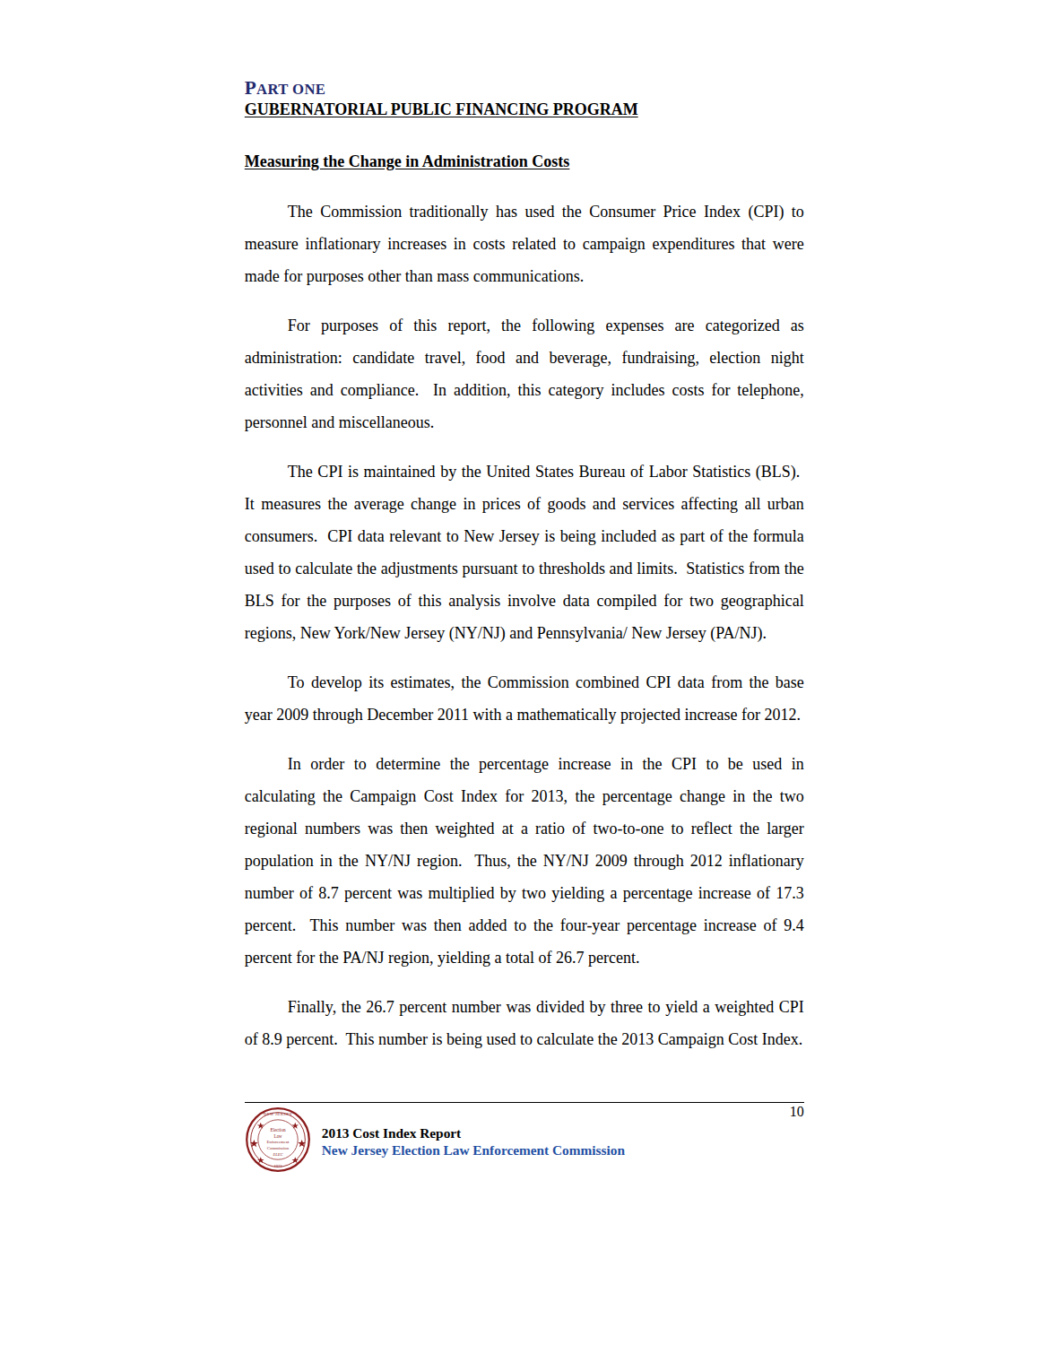PART ONE
GUBERNATORIAL PUBLIC FINANCING PROGRAM
Measuring the Change in Administration Costs
The Commission traditionally has used the Consumer Price Index (CPI) to measure inflationary increases in costs related to campaign expenditures that were made for purposes other than mass communications.
For purposes of this report, the following expenses are categorized as administration: candidate travel, food and beverage, fundraising, election night activities and compliance. In addition, this category includes costs for telephone, personnel and miscellaneous.
The CPI is maintained by the United States Bureau of Labor Statistics (BLS). It measures the average change in prices of goods and services affecting all urban consumers. CPI data relevant to New Jersey is being included as part of the formula used to calculate the adjustments pursuant to thresholds and limits. Statistics from the BLS for the purposes of this analysis involve data compiled for two geographical regions, New York/New Jersey (NY/NJ) and Pennsylvania/ New Jersey (PA/NJ).
To develop its estimates, the Commission combined CPI data from the base year 2009 through December 2011 with a mathematically projected increase for 2012.
In order to determine the percentage increase in the CPI to be used in calculating the Campaign Cost Index for 2013, the percentage change in the two regional numbers was then weighted at a ratio of two-to-one to reflect the larger population in the NY/NJ region. Thus, the NY/NJ 2009 through 2012 inflationary number of 8.7 percent was multiplied by two yielding a percentage increase of 17.3 percent. This number was then added to the four-year percentage increase of 9.4 percent for the PA/NJ region, yielding a total of 26.7 percent.
Finally, the 26.7 percent number was divided by three to yield a weighted CPI of 8.9 percent. This number is being used to calculate the 2013 Campaign Cost Index.
10
NEW JERSEY 1973 Election Law Enforcement Commission ELEC
2013 Cost Index Report
New Jersey Election Law Enforcement Commission